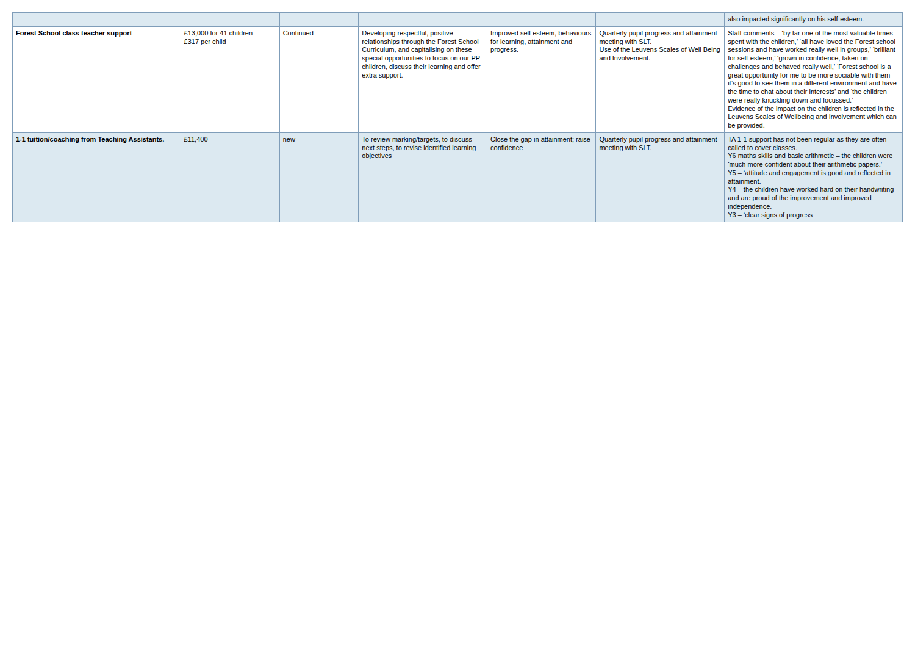| | | | | | | also impacted significantly on his self-esteem. |
| Forest School class teacher support | £13,000 for 41 children £317 per child | Continued | Developing respectful, positive relationships through the Forest School Curriculum, and capitalising on these special opportunities to focus on our PP children, discuss their learning and offer extra support. | Improved self esteem, behaviours for learning, attainment and progress. | Quarterly pupil progress and attainment meeting with SLT. Use of the Leuvens Scales of Well Being and Involvement. | Staff comments – ‘by far one of the most valuable times spent with the children,’ ‘all have loved the Forest school sessions and have worked really well in groups,’ ‘brilliant for self-esteem,’ ‘grown in confidence, taken on challenges and behaved really well,’ ‘Forest school is a great opportunity for me to be more sociable with them – it’s good to see them in a different environment and have the time to chat about their interests’ and ‘the children were really knuckling down and focussed.’ Evidence of the impact on the children is reflected in the Leuvens Scales of Wellbeing and Involvement which can be provided. |
| 1-1 tuition/coaching from Teaching Assistants. | £11,400 | new | To review marking/targets, to discuss next steps, to revise identified learning objectives | Close the gap in attainment; raise confidence | Quarterly pupil progress and attainment meeting with SLT. | TA 1-1 support has not been regular as they are often called to cover classes. Y6 maths skills and basic arithmetic – the children were ‘much more confident about their arithmetic papers.’ Y5 – ‘attitude and engagement is good and reflected in attainment. Y4 – the children have worked hard on their handwriting and are proud of the improvement and improved independence. Y3 – ‘clear signs of progress |